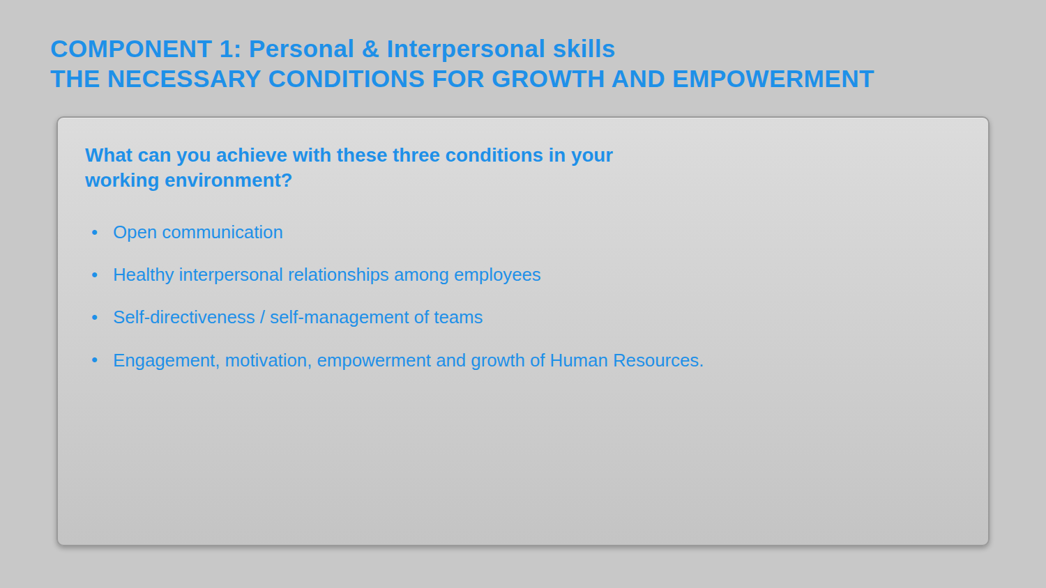COMPONENT 1: Personal & Interpersonal skills THE NECESSARY CONDITIONS FOR GROWTH AND EMPOWERMENT
What can you achieve with these three conditions in your working environment?
Open communication
Healthy interpersonal relationships among employees
Self-directiveness / self-management of teams
Engagement, motivation, empowerment and growth of Human Resources.